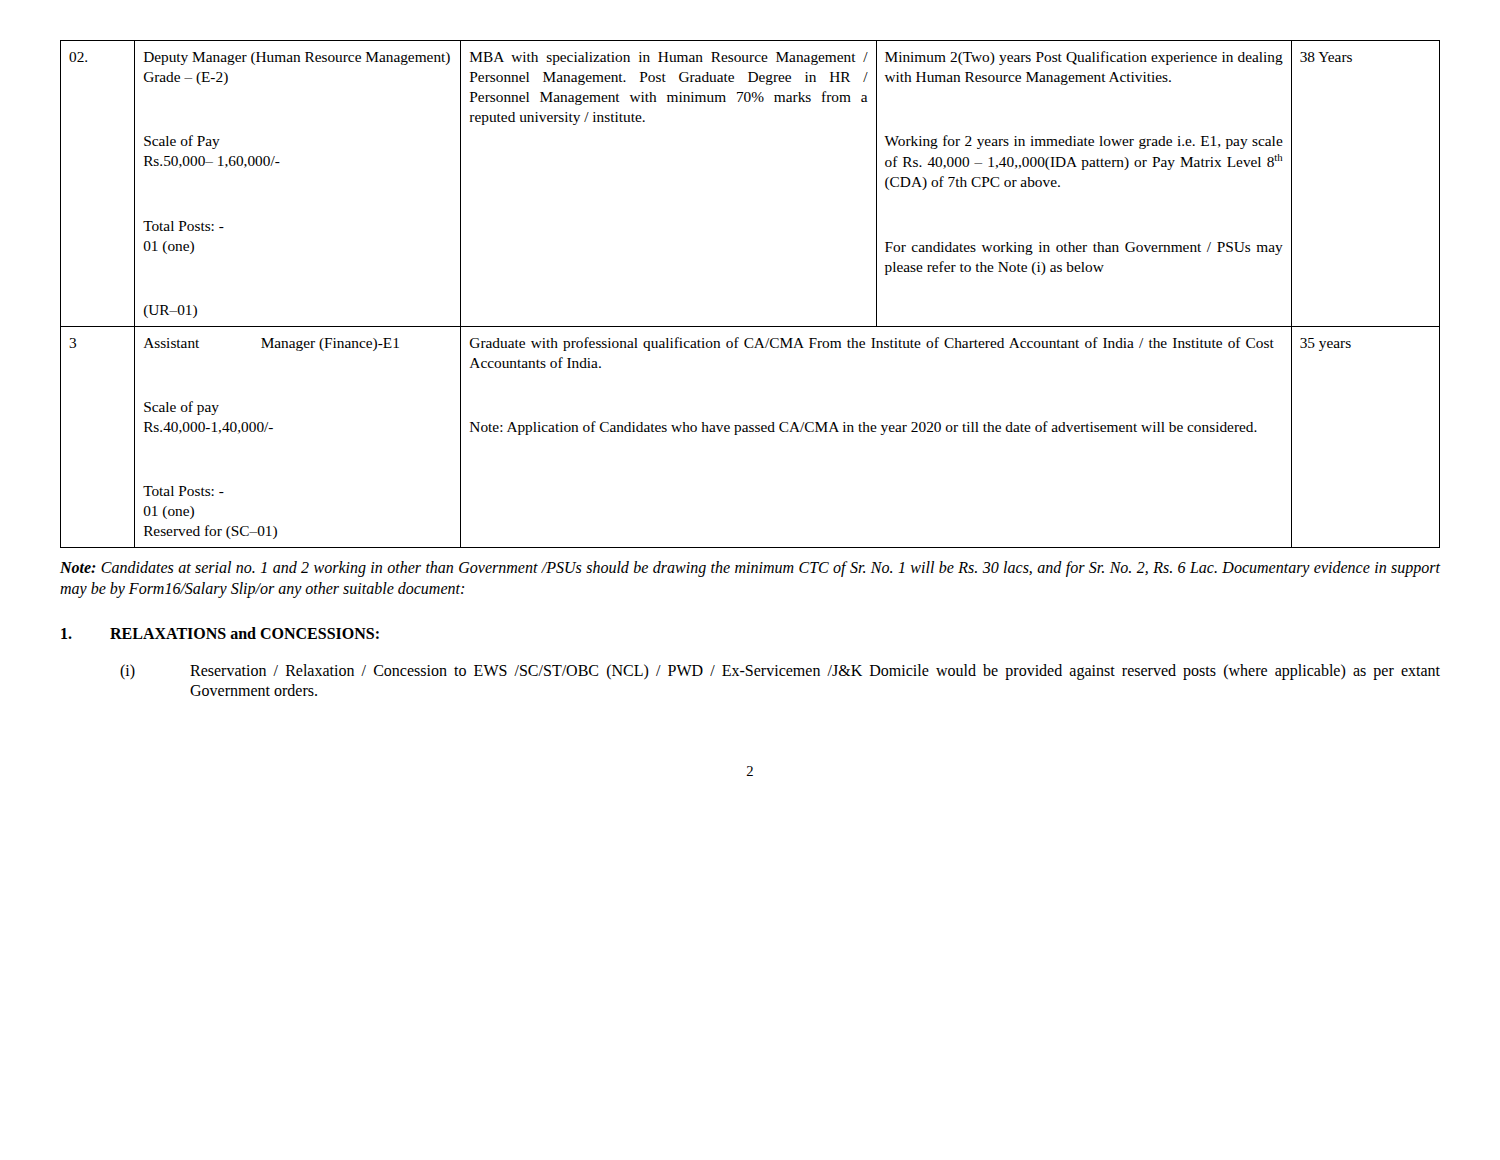| 02. | Deputy Manager (Human Resource Management) Grade – (E-2) Scale of Pay Rs.50,000– 1,60,000/- Total Posts: - 01 (one) (UR–01) | MBA with specialization in Human Resource Management / Personnel Management. Post Graduate Degree in HR / Personnel Management with minimum 70% marks from a reputed university / institute. | Minimum 2(Two) years Post Qualification experience in dealing with Human Resource Management Activities. Working for 2 years in immediate lower grade i.e. E1, pay scale of Rs. 40,000 – 1,40,,000(IDA pattern) or Pay Matrix Level 8 th (CDA) of 7th CPC or above. For candidates working in other than Government / PSUs may please refer to the Note (i) as below | 38 Years |
| 3 | Assistant Manager (Finance)-E1 Scale of pay Rs.40,000-1,40,000/- Total Posts: - 01 (one) Reserved for (SC–01) | Graduate with professional qualification of CA/CMA From the Institute of Chartered Accountant of India / the Institute of Cost Accountants of India. Note: Application of Candidates who have passed CA/CMA in the year 2020 or till the date of advertisement will be considered. | 35 years |
Note: Candidates at serial no. 1 and 2 working in other than Government /PSUs should be drawing the minimum CTC of Sr. No. 1 will be Rs. 30 lacs, and for Sr. No. 2, Rs. 6 Lac. Documentary evidence in support may be by Form16/Salary Slip/or any other suitable document:
| 1. | RELAXATIONS and CONCESSIONS: |
| (i) | Reservation / Relaxation / Concession to EWS /SC/ST/OBC (NCL) / PWD / Ex-Servicemen /J&K Domicile would be provided against reserved posts (where applicable) as per extant Government orders. |
2